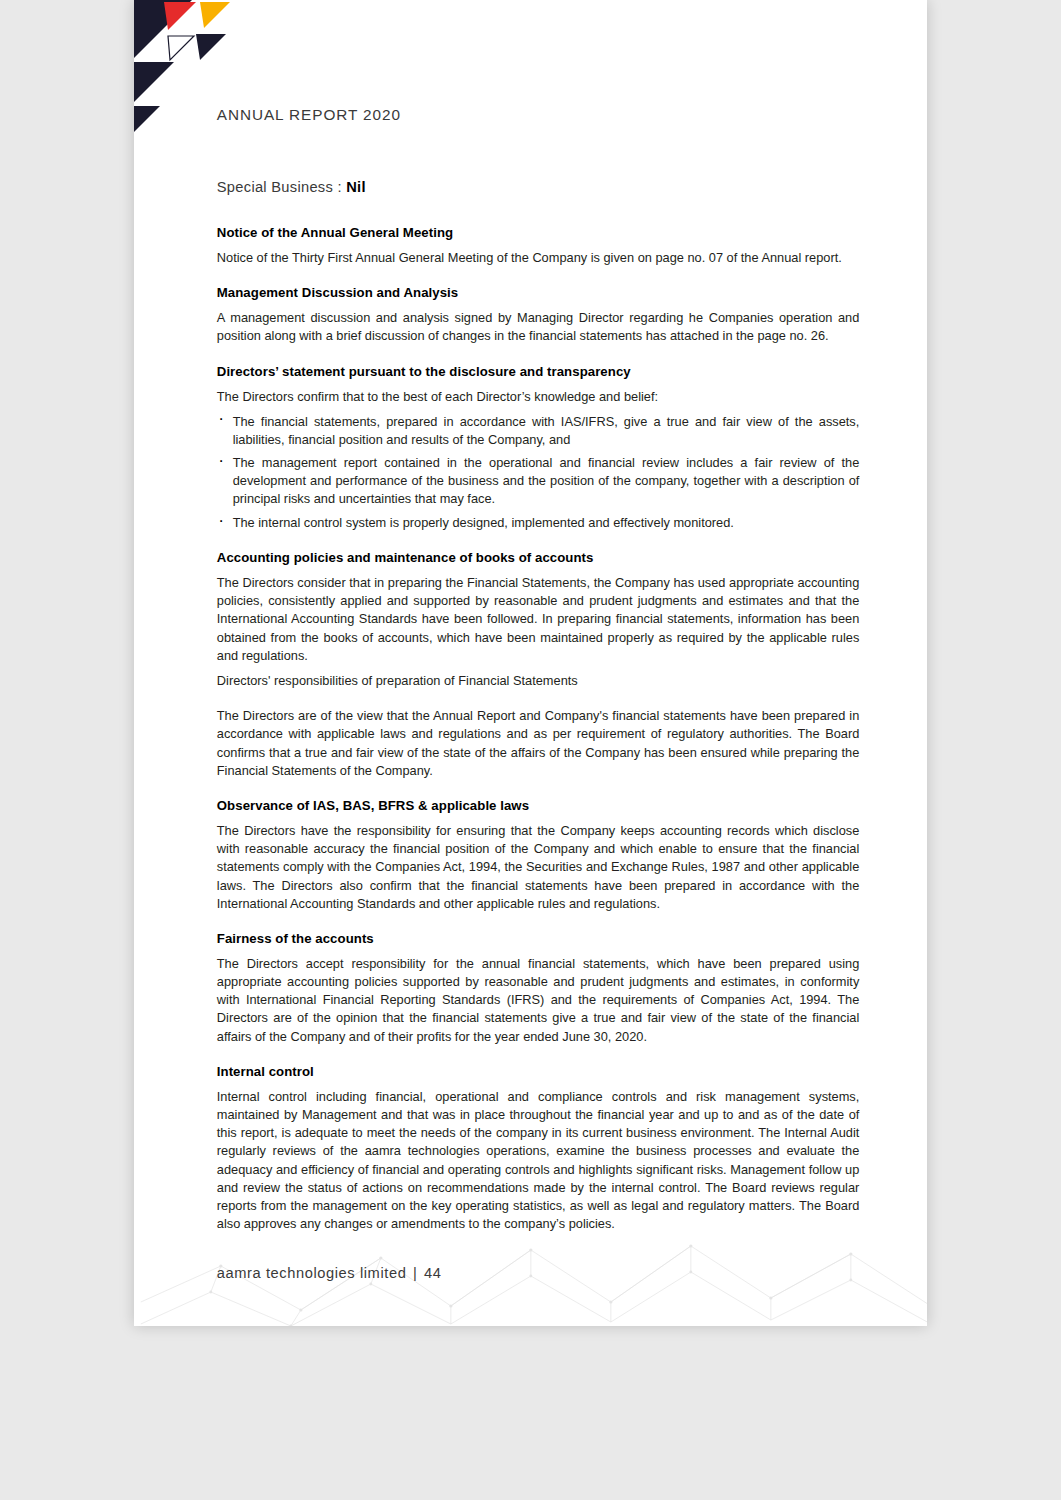ANNUAL REPORT 2020
Special Business : Nil
Notice of the Annual General Meeting
Notice of the Thirty First Annual General Meeting of the Company is given on page no. 07 of the Annual report.
Management Discussion and Analysis
A management discussion and analysis signed by Managing Director regarding he Companies operation and position along with a brief discussion of changes in the financial statements has attached in the page no. 26.
Directors’ statement pursuant to the disclosure and transparency
The Directors confirm that to the best of each Director’s knowledge and belief:
The financial statements, prepared in accordance with IAS/IFRS, give a true and fair view of the assets, liabilities, financial position and results of the Company, and
The management report contained in the operational and financial review includes a fair review of the development and performance of the business and the position of the company, together with a description of principal risks and uncertainties that may face.
The internal control system is properly designed, implemented and effectively monitored.
Accounting policies and maintenance of books of accounts
The Directors consider that in preparing the Financial Statements, the Company has used appropriate accounting policies, consistently applied and supported by reasonable and prudent judgments and estimates and that the International Accounting Standards have been followed. In preparing financial statements, information has been obtained from the books of accounts, which have been maintained properly as required by the applicable rules and regulations.
Directors' responsibilities of preparation of Financial Statements
The Directors are of the view that the Annual Report and Company's financial statements have been prepared in accordance with applicable laws and regulations and as per requirement of regulatory authorities. The Board confirms that a true and fair view of the state of the affairs of the Company has been ensured while preparing the Financial Statements of the Company.
Observance of IAS, BAS, BFRS & applicable laws
The Directors have the responsibility for ensuring that the Company keeps accounting records which disclose with reasonable accuracy the financial position of the Company and which enable to ensure that the financial statements comply with the Companies Act, 1994, the Securities and Exchange Rules, 1987 and other applicable laws. The Directors also confirm that the financial statements have been prepared in accordance with the International Accounting Standards and other applicable rules and regulations.
Fairness of the accounts
The Directors accept responsibility for the annual financial statements, which have been prepared using appropriate accounting policies supported by reasonable and prudent judgments and estimates, in conformity with International Financial Reporting Standards (IFRS) and the requirements of Companies Act, 1994. The Directors are of the opinion that the financial statements give a true and fair view of the state of the financial affairs of the Company and of their profits for the year ended June 30, 2020.
Internal control
Internal control including financial, operational and compliance controls and risk management systems, maintained by Management and that was in place throughout the financial year and up to and as of the date of this report, is adequate to meet the needs of the company in its current business environment. The Internal Audit regularly reviews of the aamra technologies operations, examine the business processes and evaluate the adequacy and efficiency of financial and operating controls and highlights significant risks. Management follow up and review the status of actions on recommendations made by the internal control. The Board reviews regular reports from the management on the key operating statistics, as well as legal and regulatory matters. The Board also approves any changes or amendments to the company’s policies.
aamra technologies limited | 44